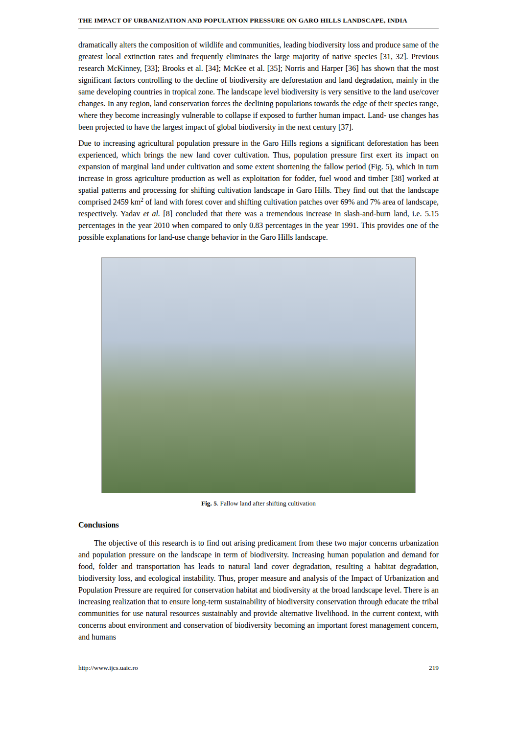The Impact of Urbanization and Population Pressure on Garo Hills Landscape, India
dramatically alters the composition of wildlife and communities, leading biodiversity loss and produce same of the greatest local extinction rates and frequently eliminates the large majority of native species [31, 32]. Previous research McKinney, [33]; Brooks et al. [34]; McKee et al. [35]; Norris and Harper [36] has shown that the most significant factors controlling to the decline of biodiversity are deforestation and land degradation, mainly in the same developing countries in tropical zone. The landscape level biodiversity is very sensitive to the land use/cover changes. In any region, land conservation forces the declining populations towards the edge of their species range, where they become increasingly vulnerable to collapse if exposed to further human impact. Land- use changes has been projected to have the largest impact of global biodiversity in the next century [37].
Due to increasing agricultural population pressure in the Garo Hills regions a significant deforestation has been experienced, which brings the new land cover cultivation. Thus, population pressure first exert its impact on expansion of marginal land under cultivation and some extent shortening the fallow period (Fig. 5), which in turn increase in gross agriculture production as well as exploitation for fodder, fuel wood and timber [38] worked at spatial patterns and processing for shifting cultivation landscape in Garo Hills. They find out that the landscape comprised 2459 km2 of land with forest cover and shifting cultivation patches over 69% and 7% area of landscape, respectively. Yadav et al. [8] concluded that there was a tremendous increase in slash-and-burn land, i.e. 5.15 percentages in the year 2010 when compared to only 0.83 percentages in the year 1991. This provides one of the possible explanations for land-use change behavior in the Garo Hills landscape.
Fig. 5. Fallow land after shifting cultivation
Conclusions
The objective of this research is to find out arising predicament from these two major concerns urbanization and population pressure on the landscape in term of biodiversity. Increasing human population and demand for food, folder and transportation has leads to natural land cover degradation, resulting a habitat degradation, biodiversity loss, and ecological instability. Thus, proper measure and analysis of the Impact of Urbanization and Population Pressure are required for conservation habitat and biodiversity at the broad landscape level. There is an increasing realization that to ensure long-term sustainability of biodiversity conservation through educate the tribal communities for use natural resources sustainably and provide alternative livelihood. In the current context, with concerns about environment and conservation of biodiversity becoming an important forest management concern, and humans
http://www.ijcs.uaic.ro 219